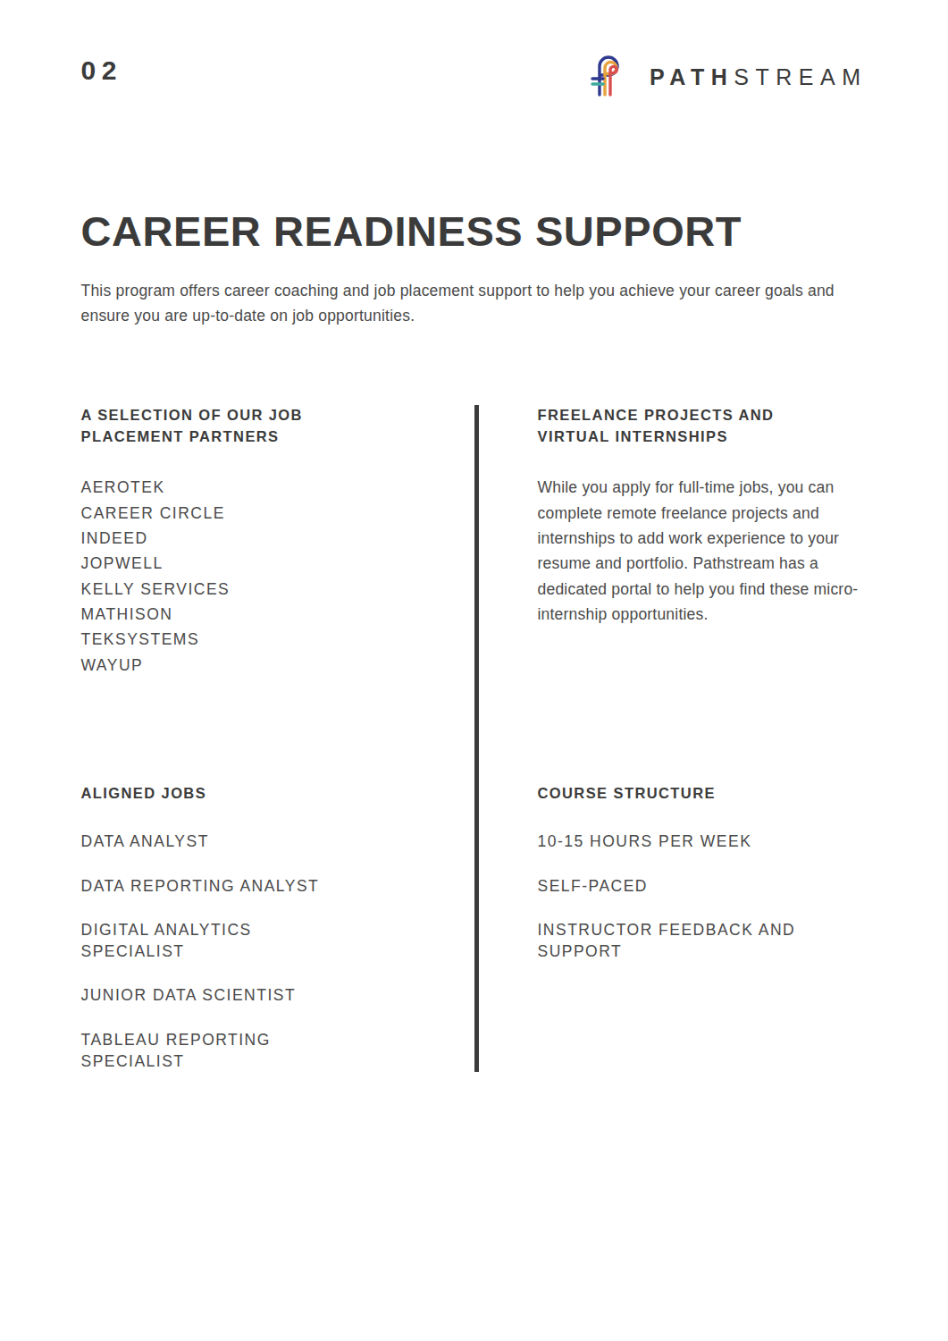02
PATH STREAM
CAREER READINESS SUPPORT
This program offers career coaching and job placement support to help you achieve your career goals and ensure you are up-to-date on job opportunities.
A Selection of Our Job
Placement Partners
Aerotek
Career Circle
Indeed
Jopwell
Kelly Services
Mathison
TEKsystems
WayUp
Freelance Projects and
Virtual Internships
While you apply for full-time jobs, you can complete remote freelance projects and internships to add work experience to your resume and portfolio. Pathstream has a dedicated portal to help you find these micro-internship opportunities.
Aligned Jobs
Data Analyst
Data Reporting Analyst
Digital Analytics
Specialist
Junior Data Scientist
Tableau Reporting
Specialist
Course Structure
10-15 Hours Per Week
Self-Paced
Instructor Feedback and
Support